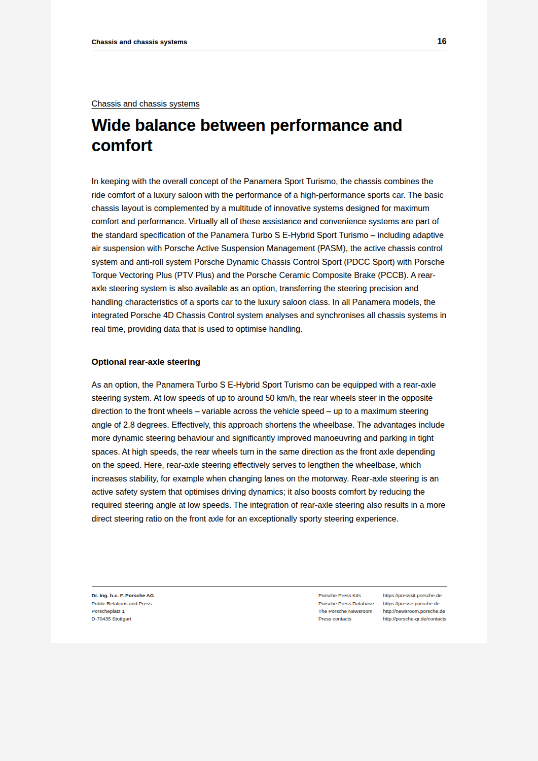Chassis and chassis systems 16
Chassis and chassis systems
Wide balance between performance and comfort
In keeping with the overall concept of the Panamera Sport Turismo, the chassis combines the ride comfort of a luxury saloon with the performance of a high-performance sports car. The basic chassis layout is complemented by a multitude of innovative systems designed for maximum comfort and performance. Virtually all of these assistance and convenience systems are part of the standard specification of the Panamera Turbo S E-Hybrid Sport Turismo – including adaptive air suspension with Porsche Active Suspension Management (PASM), the active chassis control system and anti-roll system Porsche Dynamic Chassis Control Sport (PDCC Sport) with Porsche Torque Vectoring Plus (PTV Plus) and the Porsche Ceramic Composite Brake (PCCB). A rear-axle steering system is also available as an option, transferring the steering precision and handling characteristics of a sports car to the luxury saloon class. In all Panamera models, the integrated Porsche 4D Chassis Control system analyses and synchronises all chassis systems in real time, providing data that is used to optimise handling.
Optional rear-axle steering
As an option, the Panamera Turbo S E-Hybrid Sport Turismo can be equipped with a rear-axle steering system. At low speeds of up to around 50 km/h, the rear wheels steer in the opposite direction to the front wheels – variable across the vehicle speed – up to a maximum steering angle of 2.8 degrees. Effectively, this approach shortens the wheelbase. The advantages include more dynamic steering behaviour and significantly improved manoeuvring and parking in tight spaces. At high speeds, the rear wheels turn in the same direction as the front axle depending on the speed. Here, rear-axle steering effectively serves to lengthen the wheelbase, which increases stability, for example when changing lanes on the motorway. Rear-axle steering is an active safety system that optimises driving dynamics; it also boosts comfort by reducing the required steering angle at low speeds. The integration of rear-axle steering also results in a more direct steering ratio on the front axle for an exceptionally sporty steering experience.
Dr. Ing. h.c. F. Porsche AG
Public Relations and Press
Porscheplatz 1
D-70435 Stuttgart
Porsche Press Kits
Porsche Press Database
The Porsche Newsroom
Press contacts
https://presskit.porsche.de
https://presse.porsche.de
http://newsroom.porsche.de
http://porsche-qr.de/contacts